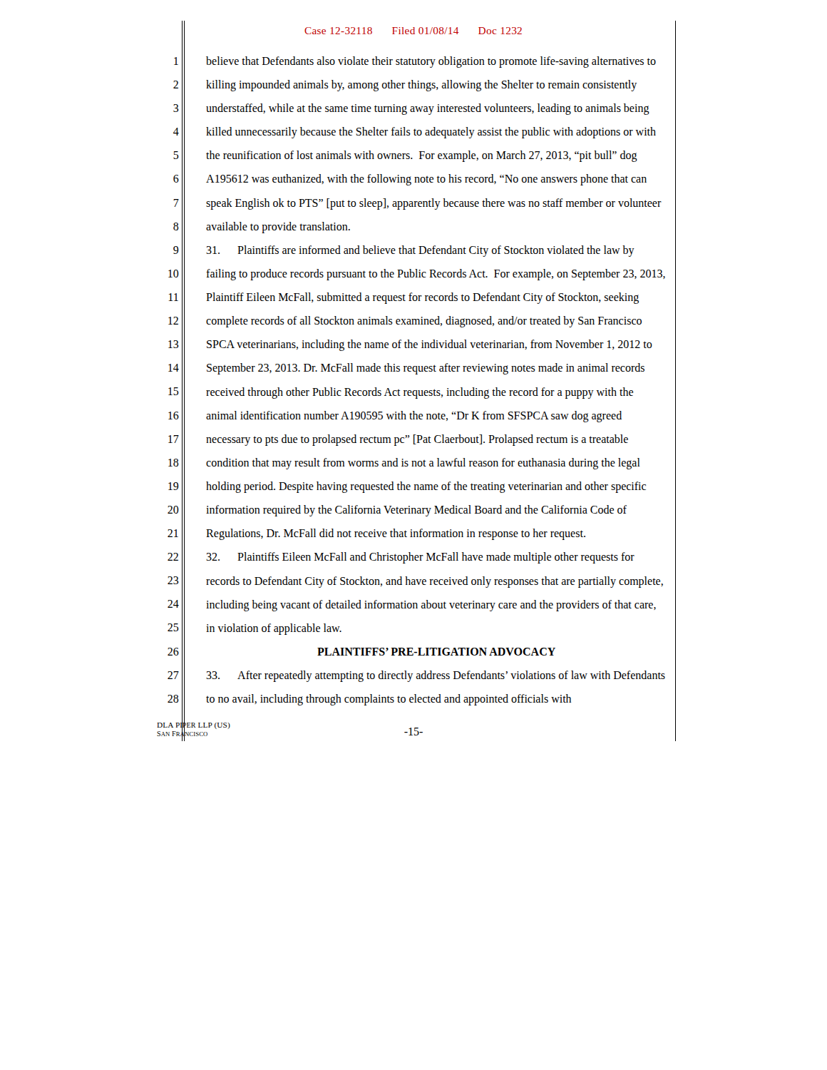Case 12-32118 Filed 01/08/14 Doc 1232
1
2
3
4
5
6
7
8
9
10
11
12
13
14
15
16
17
18
19
20
21
22
23
24
25
26
27
28
believe that Defendants also violate their statutory obligation to promote life-saving alternatives to killing impounded animals by, among other things, allowing the Shelter to remain consistently understaffed, while at the same time turning away interested volunteers, leading to animals being killed unnecessarily because the Shelter fails to adequately assist the public with adoptions or with the reunification of lost animals with owners. For example, on March 27, 2013, “pit bull” dog A195612 was euthanized, with the following note to his record, “No one answers phone that can speak English ok to PTS” [put to sleep], apparently because there was no staff member or volunteer available to provide translation.
31. Plaintiffs are informed and believe that Defendant City of Stockton violated the law by failing to produce records pursuant to the Public Records Act. For example, on September 23, 2013, Plaintiff Eileen McFall, submitted a request for records to Defendant City of Stockton, seeking complete records of all Stockton animals examined, diagnosed, and/or treated by San Francisco SPCA veterinarians, including the name of the individual veterinarian, from November 1, 2012 to September 23, 2013. Dr. McFall made this request after reviewing notes made in animal records received through other Public Records Act requests, including the record for a puppy with the animal identification number A190595 with the note, “Dr K from SFSPCA saw dog agreed necessary to pts due to prolapsed rectum pc” [Pat Claerbout]. Prolapsed rectum is a treatable condition that may result from worms and is not a lawful reason for euthanasia during the legal holding period. Despite having requested the name of the treating veterinarian and other specific information required by the California Veterinary Medical Board and the California Code of Regulations, Dr. McFall did not receive that information in response to her request.
32. Plaintiffs Eileen McFall and Christopher McFall have made multiple other requests for records to Defendant City of Stockton, and have received only responses that are partially complete, including being vacant of detailed information about veterinary care and the providers of that care, in violation of applicable law.
PLAINTIFFS’ PRE-LITIGATION ADVOCACY
33. After repeatedly attempting to directly address Defendants’ violations of law with Defendants to no avail, including through complaints to elected and appointed officials with
DLA PIPER LLP (US)
SAN FRANCISCO
-15-